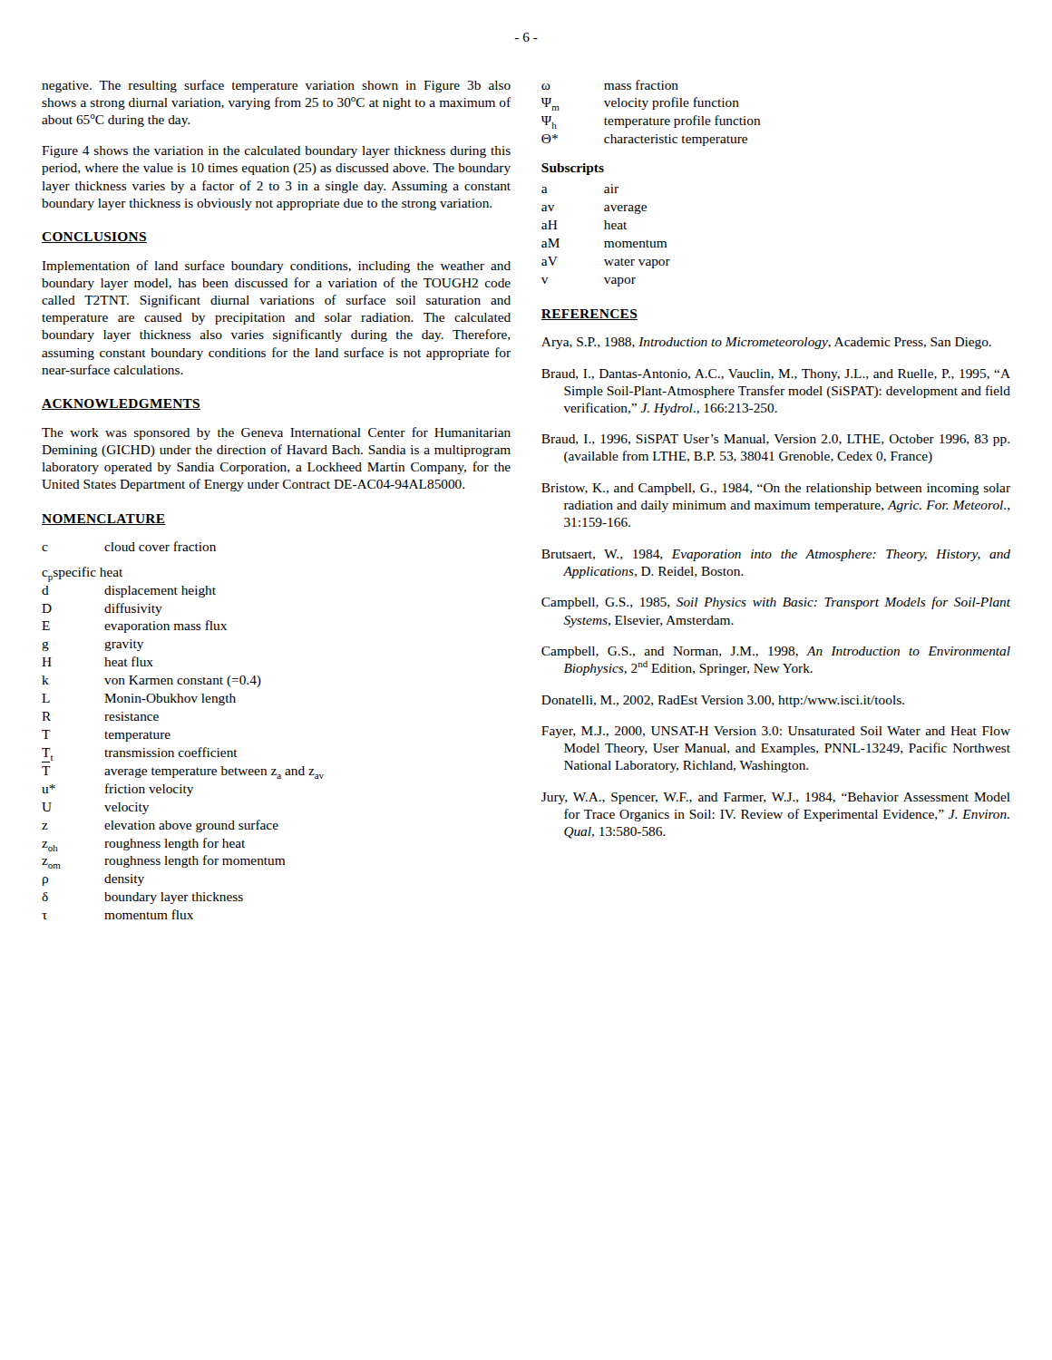- 6 -
negative. The resulting surface temperature variation shown in Figure 3b also shows a strong diurnal variation, varying from 25 to 30oC at night to a maximum of about 65oC during the day.
Figure 4 shows the variation in the calculated boundary layer thickness during this period, where the value is 10 times equation (25) as discussed above. The boundary layer thickness varies by a factor of 2 to 3 in a single day. Assuming a constant boundary layer thickness is obviously not appropriate due to the strong variation.
Conclusions
Implementation of land surface boundary conditions, including the weather and boundary layer model, has been discussed for a variation of the TOUGH2 code called T2TNT. Significant diurnal variations of surface soil saturation and temperature are caused by precipitation and solar radiation. The calculated boundary layer thickness also varies significantly during the day. Therefore, assuming constant boundary conditions for the land surface is not appropriate for near-surface calculations.
Acknowledgments
The work was sponsored by the Geneva International Center for Humanitarian Demining (GICHD) under the direction of Havard Bach. Sandia is a multiprogram laboratory operated by Sandia Corporation, a Lockheed Martin Company, for the United States Department of Energy under Contract DE-AC04-94AL85000.
Nomenclature
c
cloud cover fraction
cpspecific heat
d
displacement height
D
diffusivity
E
evaporation mass flux
g
gravity
H
heat flux
k
von Karmen constant (=0.4)
L
Monin-Obukhov length
R
resistance
T
temperature
Tt
transmission coefficient
T
average temperature between za and zav
u*
friction velocity
U
velocity
z
elevation above ground surface
zoh
roughness length for heat
zom
roughness length for momentum
ρ
density
δ
boundary layer thickness
τ
momentum flux
ω
mass fraction
Ψm
velocity profile function
Ψh
temperature profile function
Θ*
characteristic temperature
Subscripts
a
air
av
average
aH
heat
aM
momentum
aV
water vapor
v
vapor
References
Arya, S.P., 1988, Introduction to Micrometeorology, Academic Press, San Diego.
Braud, I., Dantas-Antonio, A.C., Vauclin, M., Thony, J.L., and Ruelle, P., 1995, “A Simple Soil-Plant-Atmosphere Transfer model (SiSPAT): development and field verification,” J. Hydrol., 166:213-250.
Braud, I., 1996, SiSPAT User’s Manual, Version 2.0, LTHE, October 1996, 83 pp. (available from LTHE, B.P. 53, 38041 Grenoble, Cedex 0, France)
Bristow, K., and Campbell, G., 1984, “On the relationship between incoming solar radiation and daily minimum and maximum temperature, Agric. For. Meteorol., 31:159-166.
Brutsaert, W., 1984, Evaporation into the Atmosphere: Theory, History, and Applications, D. Reidel, Boston.
Campbell, G.S., 1985, Soil Physics with Basic: Transport Models for Soil-Plant Systems, Elsevier, Amsterdam.
Campbell, G.S., and Norman, J.M., 1998, An Introduction to Environmental Biophysics, 2nd Edition, Springer, New York.
Donatelli, M., 2002, RadEst Version 3.00, http:/www.isci.it/tools.
Fayer, M.J., 2000, UNSAT-H Version 3.0: Unsaturated Soil Water and Heat Flow Model Theory, User Manual, and Examples, PNNL-13249, Pacific Northwest National Laboratory, Richland, Washington.
Jury, W.A., Spencer, W.F., and Farmer, W.J., 1984, “Behavior Assessment Model for Trace Organics in Soil: IV. Review of Experimental Evidence,” J. Environ. Qual, 13:580-586.